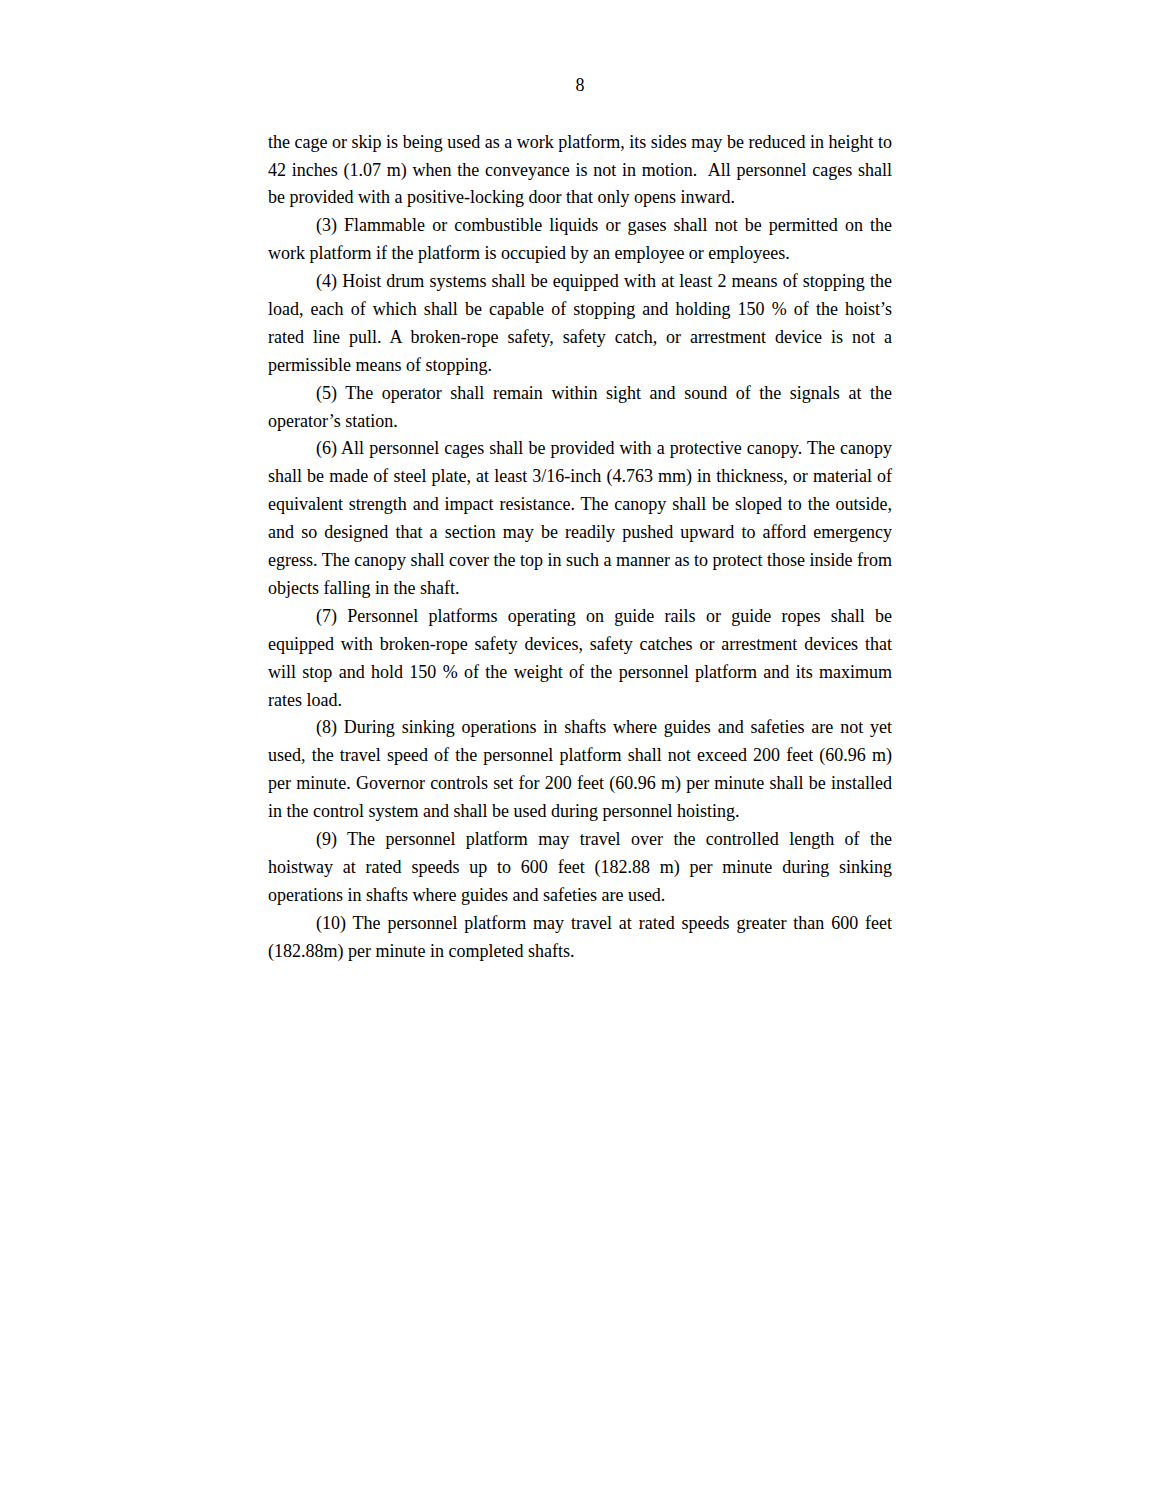8
the cage or skip is being used as a work platform, its sides may be reduced in height to 42 inches (1.07 m) when the conveyance is not in motion. All personnel cages shall be provided with a positive-locking door that only opens inward.
(3) Flammable or combustible liquids or gases shall not be permitted on the work platform if the platform is occupied by an employee or employees.
(4) Hoist drum systems shall be equipped with at least 2 means of stopping the load, each of which shall be capable of stopping and holding 150 % of the hoist’s rated line pull. A broken-rope safety, safety catch, or arrestment device is not a permissible means of stopping.
(5) The operator shall remain within sight and sound of the signals at the operator’s station.
(6) All personnel cages shall be provided with a protective canopy. The canopy shall be made of steel plate, at least 3/16-inch (4.763 mm) in thickness, or material of equivalent strength and impact resistance. The canopy shall be sloped to the outside, and so designed that a section may be readily pushed upward to afford emergency egress. The canopy shall cover the top in such a manner as to protect those inside from objects falling in the shaft.
(7) Personnel platforms operating on guide rails or guide ropes shall be equipped with broken-rope safety devices, safety catches or arrestment devices that will stop and hold 150 % of the weight of the personnel platform and its maximum rates load.
(8) During sinking operations in shafts where guides and safeties are not yet used, the travel speed of the personnel platform shall not exceed 200 feet (60.96 m) per minute. Governor controls set for 200 feet (60.96 m) per minute shall be installed in the control system and shall be used during personnel hoisting.
(9) The personnel platform may travel over the controlled length of the hoistway at rated speeds up to 600 feet (182.88 m) per minute during sinking operations in shafts where guides and safeties are used.
(10) The personnel platform may travel at rated speeds greater than 600 feet (182.88m) per minute in completed shafts.